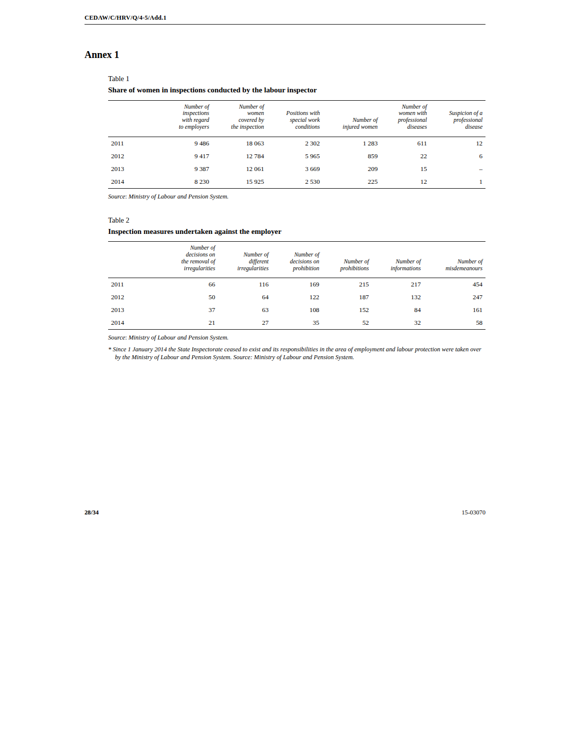CEDAW/C/HRV/Q/4-5/Add.1
Annex 1
Table 1
Share of women in inspections conducted by the labour inspector
| | Number of inspections with regard to employers | Number of women covered by the inspection | Positions with special work conditions | Number of injured women | Number of women with professional diseases | Suspicion of a professional disease |
| --- | --- | --- | --- | --- | --- | --- |
| 2011 | 9 486 | 18 063 | 2 302 | 1 283 | 611 | 12 |
| 2012 | 9 417 | 12 784 | 5 965 | 859 | 22 | 6 |
| 2013 | 9 387 | 12 061 | 3 669 | 209 | 15 | – |
| 2014 | 8 230 | 15 925 | 2 530 | 225 | 12 | 1 |
Source: Ministry of Labour and Pension System.
Table 2
Inspection measures undertaken against the employer
| | Number of decisions on the removal of irregularities | Number of different irregularities | Number of decisions on prohibition | Number of prohibitions | Number of informations | Number of misdemeanours |
| --- | --- | --- | --- | --- | --- | --- |
| 2011 | 66 | 116 | 169 | 215 | 217 | 454 |
| 2012 | 50 | 64 | 122 | 187 | 132 | 247 |
| 2013 | 37 | 63 | 108 | 152 | 84 | 161 |
| 2014 | 21 | 27 | 35 | 52 | 32 | 58 |
Source: Ministry of Labour and Pension System.
* Since 1 January 2014 the State Inspectorate ceased to exist and its responsibilities in the area of employment and labour protection were taken over by the Ministry of Labour and Pension System. Source: Ministry of Labour and Pension System.
28/34 15-03070